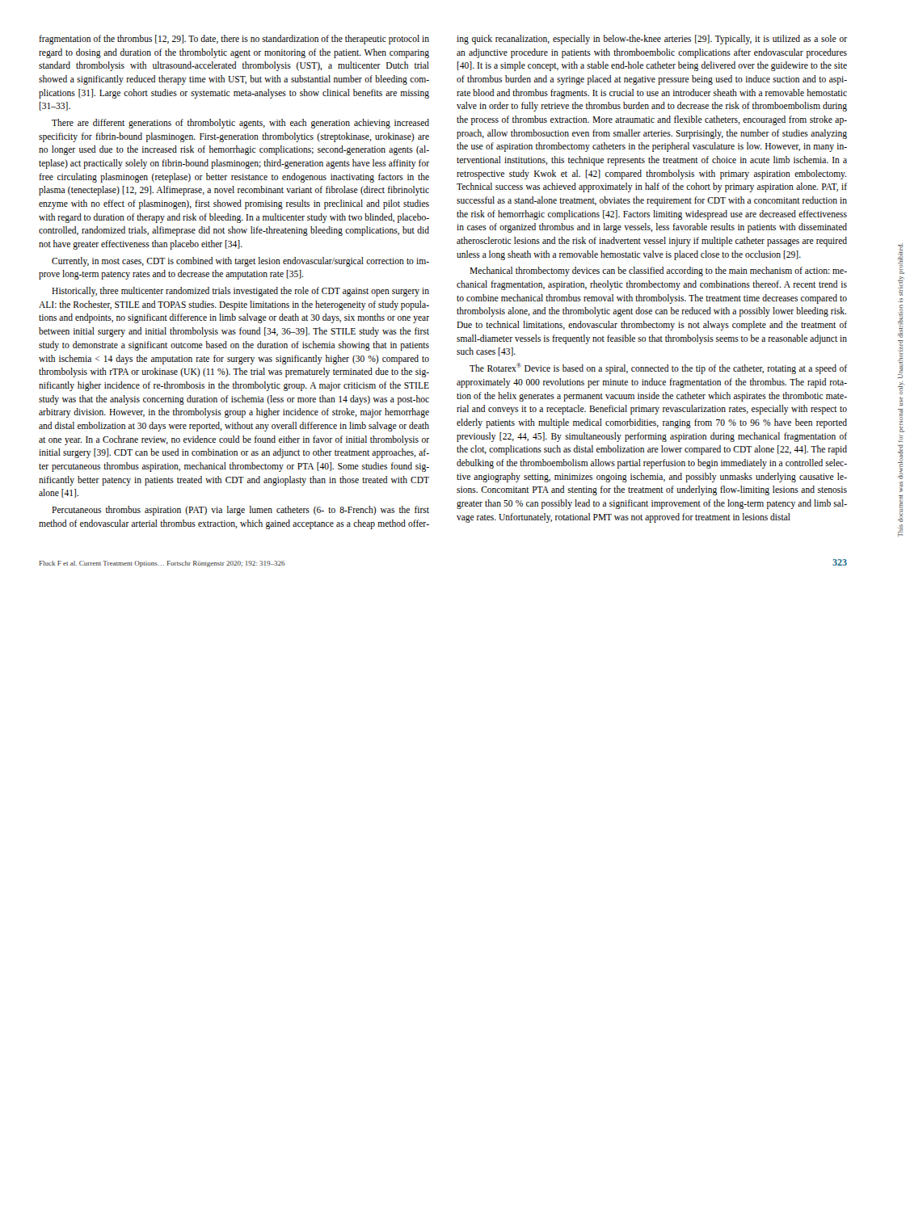This document was downloaded for personal use only. Unauthorized distribution is strictly prohibited.
fragmentation of the thrombus [12, 29]. To date, there is no standardization of the therapeutic protocol in regard to dosing and duration of the thrombolytic agent or monitoring of the patient. When comparing standard thrombolysis with ultrasound-accelerated thrombolysis (UST), a multicenter Dutch trial showed a significantly reduced therapy time with UST, but with a substantial number of bleeding complications [31]. Large cohort studies or systematic meta-analyses to show clinical benefits are missing [31–33].
There are different generations of thrombolytic agents, with each generation achieving increased specificity for fibrin-bound plasminogen. First-generation thrombolytics (streptokinase, urokinase) are no longer used due to the increased risk of hemorrhagic complications; second-generation agents (alteplase) act practically solely on fibrin-bound plasminogen; third-generation agents have less affinity for free circulating plasminogen (reteplase) or better resistance to endogenous inactivating factors in the plasma (tenecteplase) [12, 29]. Alfimeprase, a novel recombinant variant of fibrolase (direct fibrinolytic enzyme with no effect of plasminogen), first showed promising results in preclinical and pilot studies with regard to duration of therapy and risk of bleeding. In a multicenter study with two blinded, placebo-controlled, randomized trials, alfimeprase did not show life-threatening bleeding complications, but did not have greater effectiveness than placebo either [34].
Currently, in most cases, CDT is combined with target lesion endovascular/surgical correction to improve long-term patency rates and to decrease the amputation rate [35].
Historically, three multicenter randomized trials investigated the role of CDT against open surgery in ALI: the Rochester, STILE and TOPAS studies. Despite limitations in the heterogeneity of study populations and endpoints, no significant difference in limb salvage or death at 30 days, six months or one year between initial surgery and initial thrombolysis was found [34, 36–39]. The STILE study was the first study to demonstrate a significant outcome based on the duration of ischemia showing that in patients with ischemia < 14 days the amputation rate for surgery was significantly higher (30 %) compared to thrombolysis with rTPA or urokinase (UK) (11 %). The trial was prematurely terminated due to the significantly higher incidence of re-thrombosis in the thrombolytic group. A major criticism of the STILE study was that the analysis concerning duration of ischemia (less or more than 14 days) was a post-hoc arbitrary division. However, in the thrombolysis group a higher incidence of stroke, major hemorrhage and distal embolization at 30 days were reported, without any overall difference in limb salvage or death at one year. In a Cochrane review, no evidence could be found either in favor of initial thrombolysis or initial surgery [39]. CDT can be used in combination or as an adjunct to other treatment approaches, after percutaneous thrombus aspiration, mechanical thrombectomy or PTA [40]. Some studies found significantly better patency in patients treated with CDT and angioplasty than in those treated with CDT alone [41].
Percutaneous thrombus aspiration (PAT) via large lumen catheters (6- to 8-French) was the first method of endovascular arterial thrombus extraction, which gained acceptance as a cheap method offering quick recanalization, especially in below-the-knee arteries [29]. Typically, it is utilized as a sole or an adjunctive procedure in patients with thromboembolic complications after endovascular procedures [40]. It is a simple concept, with a stable end-hole catheter being delivered over the guidewire to the site of thrombus burden and a syringe placed at negative pressure being used to induce suction and to aspirate blood and thrombus fragments. It is crucial to use an introducer sheath with a removable hemostatic valve in order to fully retrieve the thrombus burden and to decrease the risk of thromboembolism during the process of thrombus extraction. More atraumatic and flexible catheters, encouraged from stroke approach, allow thrombosuction even from smaller arteries. Surprisingly, the number of studies analyzing the use of aspiration thrombectomy catheters in the peripheral vasculature is low. However, in many interventional institutions, this technique represents the treatment of choice in acute limb ischemia. In a retrospective study Kwok et al. [42] compared thrombolysis with primary aspiration embolectomy. Technical success was achieved approximately in half of the cohort by primary aspiration alone. PAT, if successful as a stand-alone treatment, obviates the requirement for CDT with a concomitant reduction in the risk of hemorrhagic complications [42]. Factors limiting widespread use are decreased effectiveness in cases of organized thrombus and in large vessels, less favorable results in patients with disseminated atherosclerotic lesions and the risk of inadvertent vessel injury if multiple catheter passages are required unless a long sheath with a removable hemostatic valve is placed close to the occlusion [29].
Mechanical thrombectomy devices can be classified according to the main mechanism of action: mechanical fragmentation, aspiration, rheolytic thrombectomy and combinations thereof. A recent trend is to combine mechanical thrombus removal with thrombolysis. The treatment time decreases compared to thrombolysis alone, and the thrombolytic agent dose can be reduced with a possibly lower bleeding risk. Due to technical limitations, endovascular thrombectomy is not always complete and the treatment of small-diameter vessels is frequently not feasible so that thrombolysis seems to be a reasonable adjunct in such cases [43].
The Rotarex® Device is based on a spiral, connected to the tip of the catheter, rotating at a speed of approximately 40 000 revolutions per minute to induce fragmentation of the thrombus. The rapid rotation of the helix generates a permanent vacuum inside the catheter which aspirates the thrombotic material and conveys it to a receptacle. Beneficial primary revascularization rates, especially with respect to elderly patients with multiple medical comorbidities, ranging from 70 % to 96 % have been reported previously [22, 44, 45]. By simultaneously performing aspiration during mechanical fragmentation of the clot, complications such as distal embolization are lower compared to CDT alone [22, 44]. The rapid debulking of the thromboembolism allows partial reperfusion to begin immediately in a controlled selective angiography setting, minimizes ongoing ischemia, and possibly unmasks underlying causative lesions. Concomitant PTA and stenting for the treatment of underlying flow-limiting lesions and stenosis greater than 50 % can possibly lead to a significant improvement of the long-term patency and limb salvage rates. Unfortunately, rotational PMT was not approved for treatment in lesions distal
Fluck F et al. Current Treatment Options… Fortschr Röntgenstr 2020; 192: 319–326 323